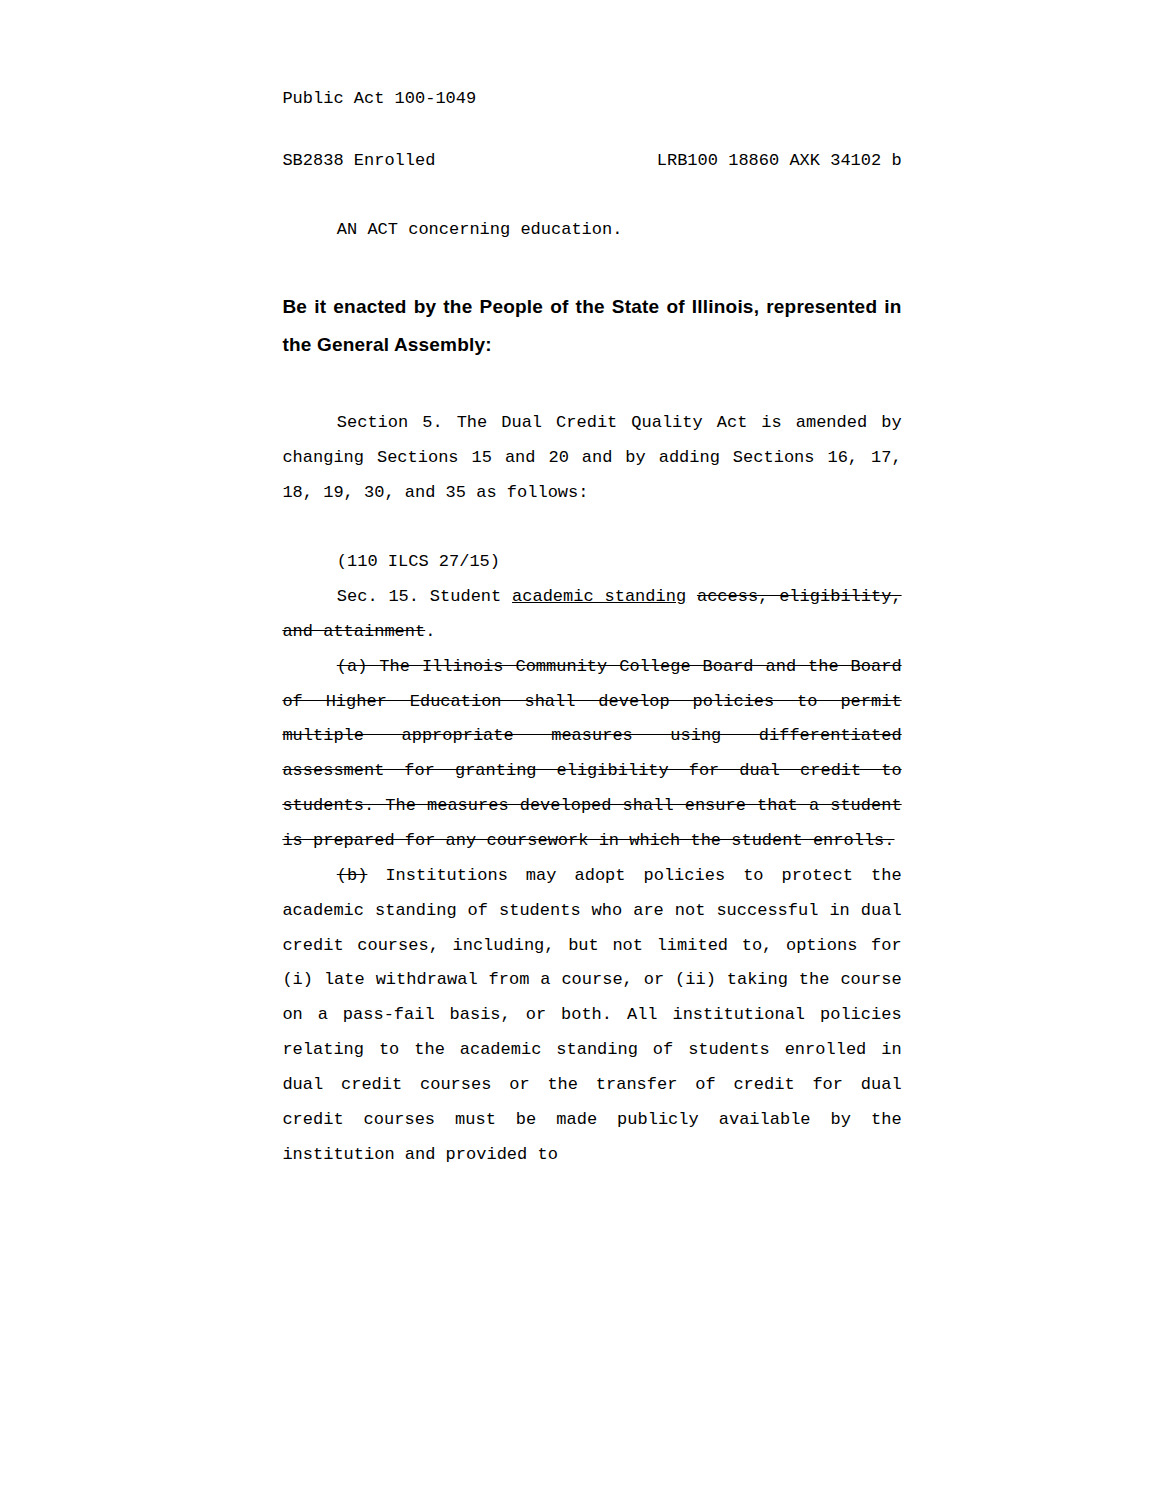Public Act 100-1049
SB2838 Enrolled LRB100 18860 AXK 34102 b
AN ACT concerning education.
Be it enacted by the People of the State of Illinois, represented in the General Assembly:
Section 5. The Dual Credit Quality Act is amended by changing Sections 15 and 20 and by adding Sections 16, 17, 18, 19, 30, and 35 as follows:
(110 ILCS 27/15)
Sec. 15. Student academic standing access, eligibility, and attainment.
(a) The Illinois Community College Board and the Board of Higher Education shall develop policies to permit multiple appropriate measures using differentiated assessment for granting eligibility for dual credit to students. The measures developed shall ensure that a student is prepared for any coursework in which the student enrolls.
(b) Institutions may adopt policies to protect the academic standing of students who are not successful in dual credit courses, including, but not limited to, options for (i) late withdrawal from a course, or (ii) taking the course on a pass-fail basis, or both. All institutional policies relating to the academic standing of students enrolled in dual credit courses or the transfer of credit for dual credit courses must be made publicly available by the institution and provided to